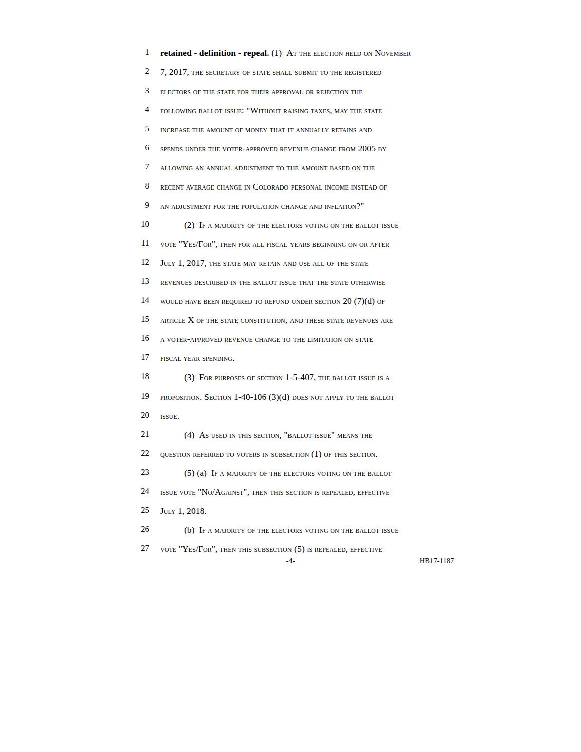| 1 | retained - definition - repeal. (1) At the election held on November |
| 2 | 7, 2017, the secretary of state shall submit to the registered |
| 3 | electors of the state for their approval or rejection the |
| 4 | following ballot issue: "Without raising taxes, may the state |
| 5 | increase the amount of money that it annually retains and |
| 6 | spends under the voter-approved revenue change from 2005 by |
| 7 | allowing an annual adjustment to the amount based on the |
| 8 | recent average change in Colorado personal income instead of |
| 9 | an adjustment for the population change and inflation?" |
| 10 | (2) If a majority of the electors voting on the ballot issue |
| 11 | vote "Yes/For", then for all fiscal years beginning on or after |
| 12 | July 1, 2017, the state may retain and use all of the state |
| 13 | revenues described in the ballot issue that the state otherwise |
| 14 | would have been required to refund under section 20 (7)(d) of |
| 15 | article X of the state constitution, and these state revenues are |
| 16 | a voter-approved revenue change to the limitation on state |
| 17 | fiscal year spending. |
| 18 | (3) For purposes of section 1-5-407, the ballot issue is a |
| 19 | proposition. Section 1-40-106 (3)(d) does not apply to the ballot |
| 20 | issue. |
| 21 | (4) As used in this section, "ballot issue" means the |
| 22 | question referred to voters in subsection (1) of this section. |
| 23 | (5) (a) If a majority of the electors voting on the ballot |
| 24 | issue vote "No/Against", then this section is repealed, effective |
| 25 | July 1, 2018. |
| 26 | (b) If a majority of the electors voting on the ballot issue |
| 27 | vote "Yes/For", then this subsection (5) is repealed, effective |
-4-
HB17-1187